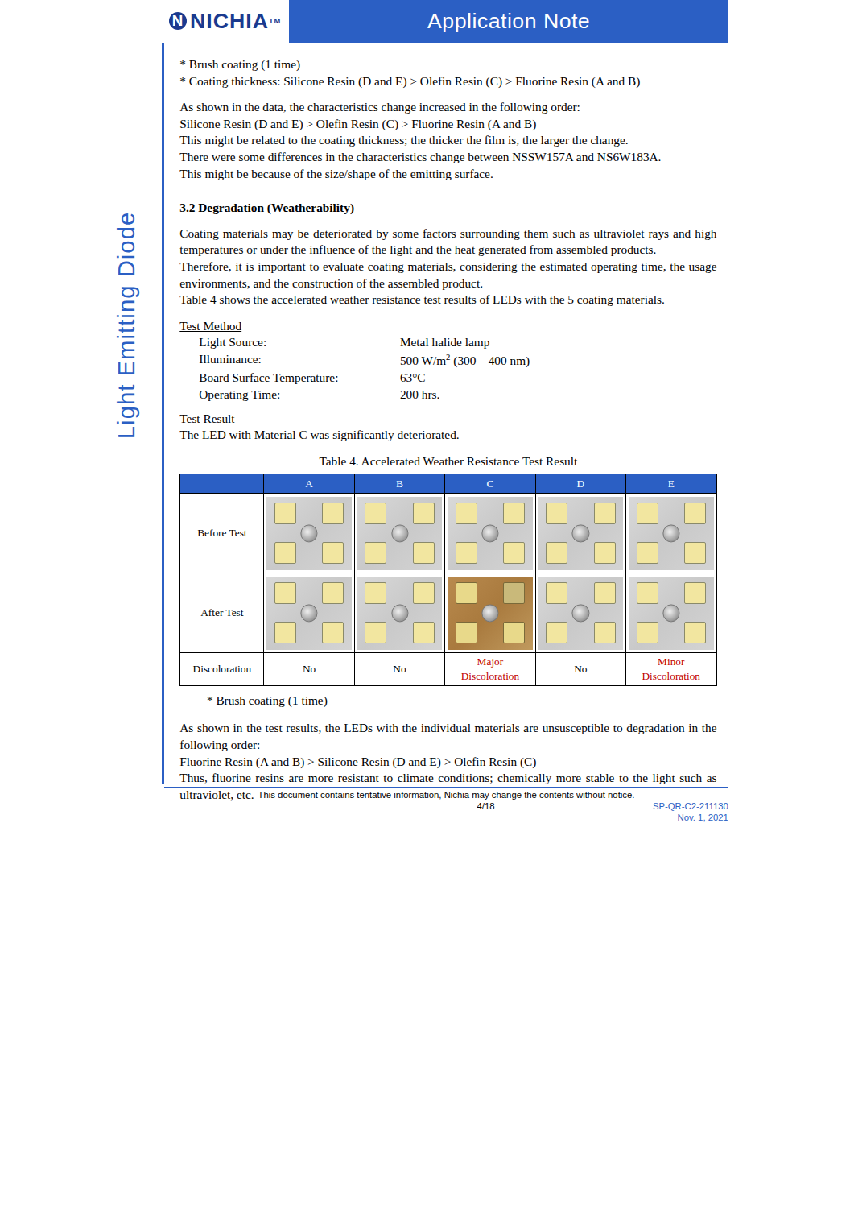NNICHIATM
Application Note
Light Emitting Diode
* Brush coating (1 time)
* Coating thickness: Silicone Resin (D and E) > Olefin Resin (C) > Fluorine Resin (A and B)
As shown in the data, the characteristics change increased in the following order:
Silicone Resin (D and E) > Olefin Resin (C) > Fluorine Resin (A and B)
This might be related to the coating thickness; the thicker the film is, the larger the change.
There were some differences in the characteristics change between NSSW157A and NS6W183A.
This might be because of the size/shape of the emitting surface.
3.2 Degradation (Weatherability)
Coating materials may be deteriorated by some factors surrounding them such as ultraviolet rays and high temperatures or under the influence of the light and the heat generated from assembled products.
Therefore, it is important to evaluate coating materials, considering the estimated operating time, the usage environments, and the construction of the assembled product.
Table 4 shows the accelerated weather resistance test results of LEDs with the 5 coating materials.
Test Method
| Light Source: | Metal halide lamp |
| Illuminance: | 500 W/m 2 (300 – 400 nm) |
| Board Surface Temperature: | 63°C |
| Operating Time: | 200 hrs. |
Test Result
The LED with Material C was significantly deteriorated.
Table 4. Accelerated Weather Resistance Test Result
| | A | B | C | D | E |
| --- | --- | --- | --- | --- | --- |
| Before Test | | | | | |
| After Test | | | | | |
| Discoloration | No | No | Major Discoloration | No | Minor Discoloration |
* Brush coating (1 time)
As shown in the test results, the LEDs with the individual materials are unsusceptible to degradation in the following order:
Fluorine Resin (A and B) > Silicone Resin (D and E) > Olefin Resin (C)
Thus, fluorine resins are more resistant to climate conditions; chemically more stable to the light such as ultraviolet, etc.
This document contains tentative information, Nichia may change the contents without notice.
4/18
SP-QR-C2-211130
Nov. 1, 2021